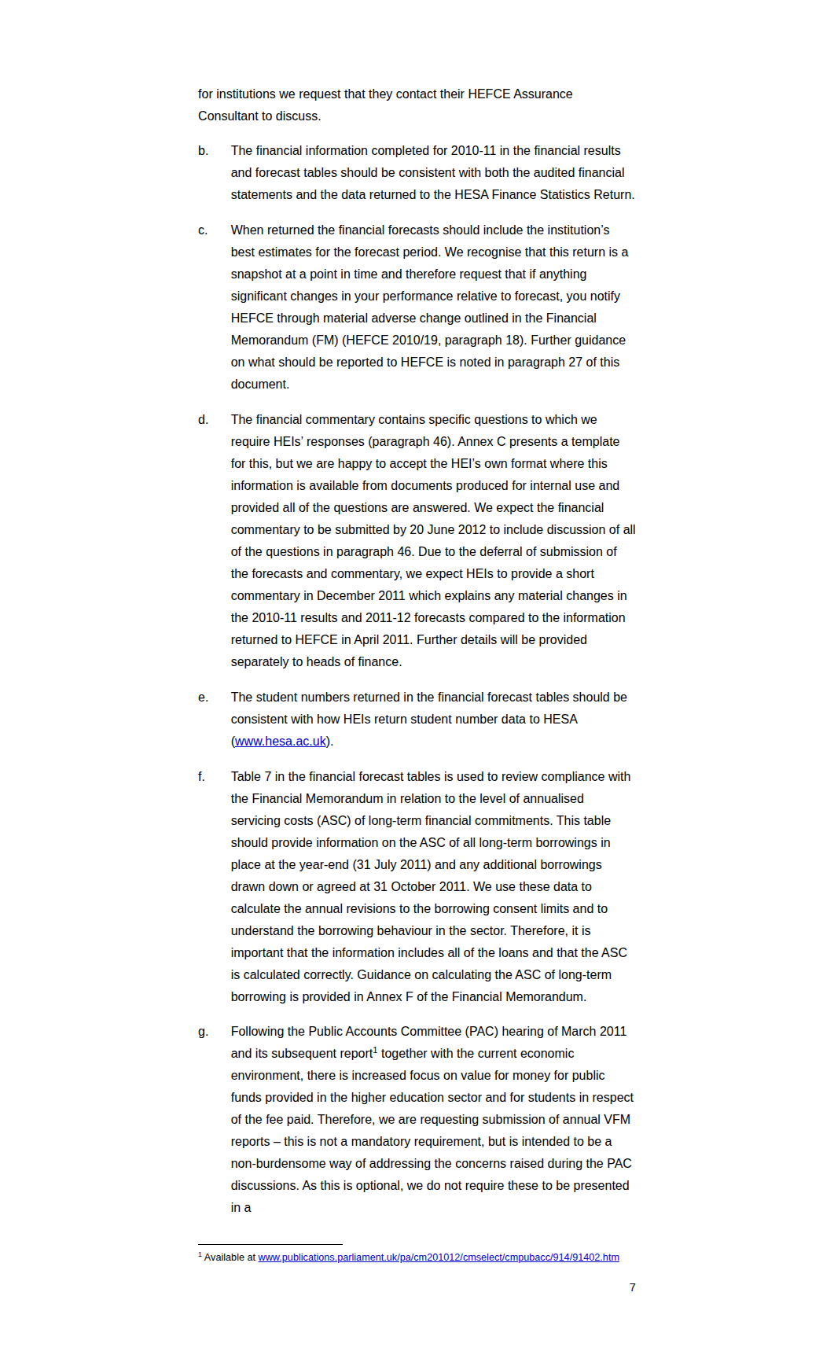for institutions we request that they contact their HEFCE Assurance Consultant to discuss.
b.
The financial information completed for 2010-11 in the financial results and forecast tables should be consistent with both the audited financial statements and the data returned to the HESA Finance Statistics Return.
c.
When returned the financial forecasts should include the institution’s best estimates for the forecast period. We recognise that this return is a snapshot at a point in time and therefore request that if anything significant changes in your performance relative to forecast, you notify HEFCE through material adverse change outlined in the Financial Memorandum (FM) (HEFCE 2010/19, paragraph 18). Further guidance on what should be reported to HEFCE is noted in paragraph 27 of this document.
d.
The financial commentary contains specific questions to which we require HEIs’ responses (paragraph 46). Annex C presents a template for this, but we are happy to accept the HEI’s own format where this information is available from documents produced for internal use and provided all of the questions are answered. We expect the financial commentary to be submitted by 20 June 2012 to include discussion of all of the questions in paragraph 46. Due to the deferral of submission of the forecasts and commentary, we expect HEIs to provide a short commentary in December 2011 which explains any material changes in the 2010-11 results and 2011-12 forecasts compared to the information returned to HEFCE in April 2011. Further details will be provided separately to heads of finance.
e.
The student numbers returned in the financial forecast tables should be consistent with how HEIs return student number data to HESA (www.hesa.ac.uk).
f.
Table 7 in the financial forecast tables is used to review compliance with the Financial Memorandum in relation to the level of annualised servicing costs (ASC) of long-term financial commitments. This table should provide information on the ASC of all long-term borrowings in place at the year-end (31 July 2011) and any additional borrowings drawn down or agreed at 31 October 2011. We use these data to calculate the annual revisions to the borrowing consent limits and to understand the borrowing behaviour in the sector. Therefore, it is important that the information includes all of the loans and that the ASC is calculated correctly. Guidance on calculating the ASC of long-term borrowing is provided in Annex F of the Financial Memorandum.
g.
Following the Public Accounts Committee (PAC) hearing of March 2011 and its subsequent report1 together with the current economic environment, there is increased focus on value for money for public funds provided in the higher education sector and for students in respect of the fee paid. Therefore, we are requesting submission of annual VFM reports – this is not a mandatory requirement, but is intended to be a non-burdensome way of addressing the concerns raised during the PAC discussions. As this is optional, we do not require these to be presented in a
1 Available at www.publications.parliament.uk/pa/cm201012/cmselect/cmpubacc/914/91402.htm
7